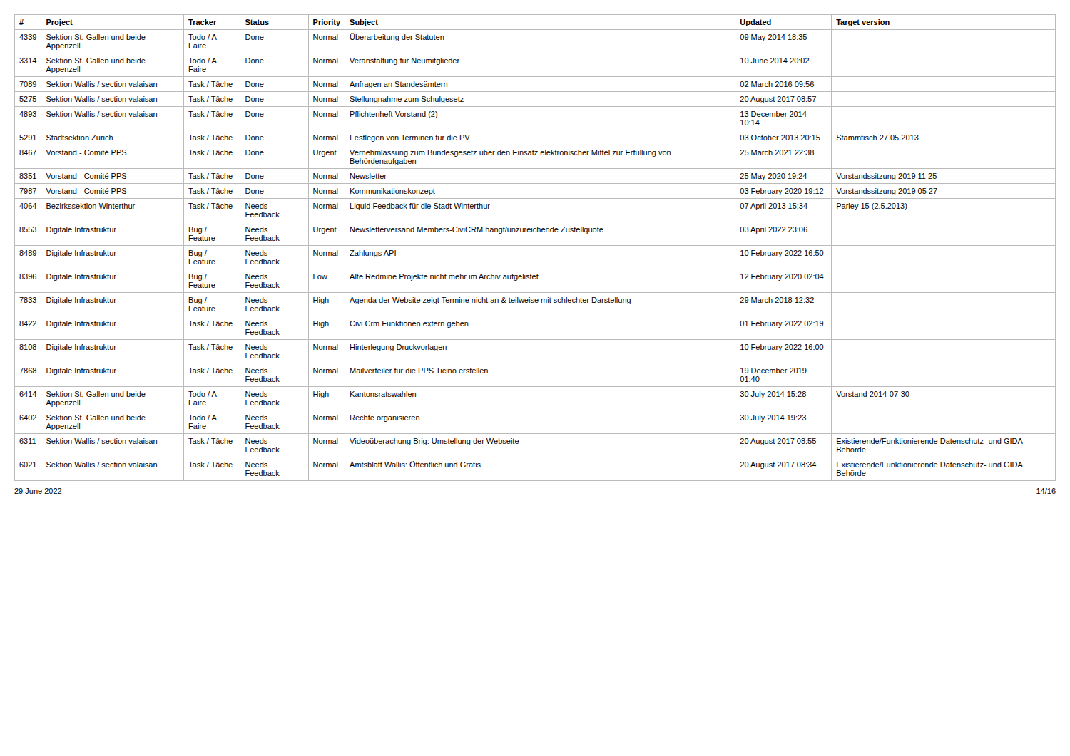| # | Project | Tracker | Status | Priority | Subject | Updated | Target version |
| --- | --- | --- | --- | --- | --- | --- | --- |
| 4339 | Sektion St. Gallen und beide Appenzell | Todo / A Faire | Done | Normal | Überarbeitung der Statuten | 09 May 2014 18:35 | |
| 3314 | Sektion St. Gallen und beide Appenzell | Todo / A Faire | Done | Normal | Veranstaltung für Neumitglieder | 10 June 2014 20:02 | |
| 7089 | Sektion Wallis / section valaisan | Task / Tâche | Done | Normal | Anfragen an Standesämtern | 02 March 2016 09:56 | |
| 5275 | Sektion Wallis / section valaisan | Task / Tâche | Done | Normal | Stellungnahme zum Schulgesetz | 20 August 2017 08:57 | |
| 4893 | Sektion Wallis / section valaisan | Task / Tâche | Done | Normal | Pflichtenheft Vorstand (2) | 13 December 2014 10:14 | |
| 5291 | Stadtsektion Zürich | Task / Tâche | Done | Normal | Festlegen von Terminen für die PV | 03 October 2013 20:15 | Stammtisch 27.05.2013 |
| 8467 | Vorstand - Comité PPS | Task / Tâche | Done | Urgent | Vernehmlassung zum Bundesgesetz über den Einsatz elektronischer Mittel zur Erfüllung von Behördenaufgaben | 25 March 2021 22:38 | |
| 8351 | Vorstand - Comité PPS | Task / Tâche | Done | Normal | Newsletter | 25 May 2020 19:24 | Vorstandssitzung 2019 11 25 |
| 7987 | Vorstand - Comité PPS | Task / Tâche | Done | Normal | Kommunikationskonzept | 03 February 2020 19:12 | Vorstandssitzung 2019 05 27 |
| 4064 | Bezirkssektion Winterthur | Task / Tâche | Needs Feedback | Normal | Liquid Feedback für die Stadt Winterthur | 07 April 2013 15:34 | Parley 15 (2.5.2013) |
| 8553 | Digitale Infrastruktur | Bug / Feature | Needs Feedback | Urgent | Newsletterversand Members-CiviCRM hängt/unzureichende Zustellquote | 03 April 2022 23:06 | |
| 8489 | Digitale Infrastruktur | Bug / Feature | Needs Feedback | Normal | Zahlungs API | 10 February 2022 16:50 | |
| 8396 | Digitale Infrastruktur | Bug / Feature | Needs Feedback | Low | Alte Redmine Projekte nicht mehr im Archiv aufgelistet | 12 February 2020 02:04 | |
| 7833 | Digitale Infrastruktur | Bug / Feature | Needs Feedback | High | Agenda der Website zeigt Termine nicht an & teilweise mit schlechter Darstellung | 29 March 2018 12:32 | |
| 8422 | Digitale Infrastruktur | Task / Tâche | Needs Feedback | High | Civi Crm Funktionen extern geben | 01 February 2022 02:19 | |
| 8108 | Digitale Infrastruktur | Task / Tâche | Needs Feedback | Normal | Hinterlegung Druckvorlagen | 10 February 2022 16:00 | |
| 7868 | Digitale Infrastruktur | Task / Tâche | Needs Feedback | Normal | Mailverteiler für die PPS Ticino erstellen | 19 December 2019 01:40 | |
| 6414 | Sektion St. Gallen und beide Appenzell | Todo / A Faire | Needs Feedback | High | Kantonsratswahlen | 30 July 2014 15:28 | Vorstand 2014-07-30 |
| 6402 | Sektion St. Gallen und beide Appenzell | Todo / A Faire | Needs Feedback | Normal | Rechte organisieren | 30 July 2014 19:23 | |
| 6311 | Sektion Wallis / section valaisan | Task / Tâche | Needs Feedback | Normal | Videoüberachung Brig: Umstellung der Webseite | 20 August 2017 08:55 | Existierende/Funktionierende Datenschutz- und GIDA Behörde |
| 6021 | Sektion Wallis / section valaisan | Task / Tâche | Needs Feedback | Normal | Amtsblatt Wallis: Öffentlich und Gratis | 20 August 2017 08:34 | Existierende/Funktionierende Datenschutz- und GIDA Behörde |
29 June 2022 14/16